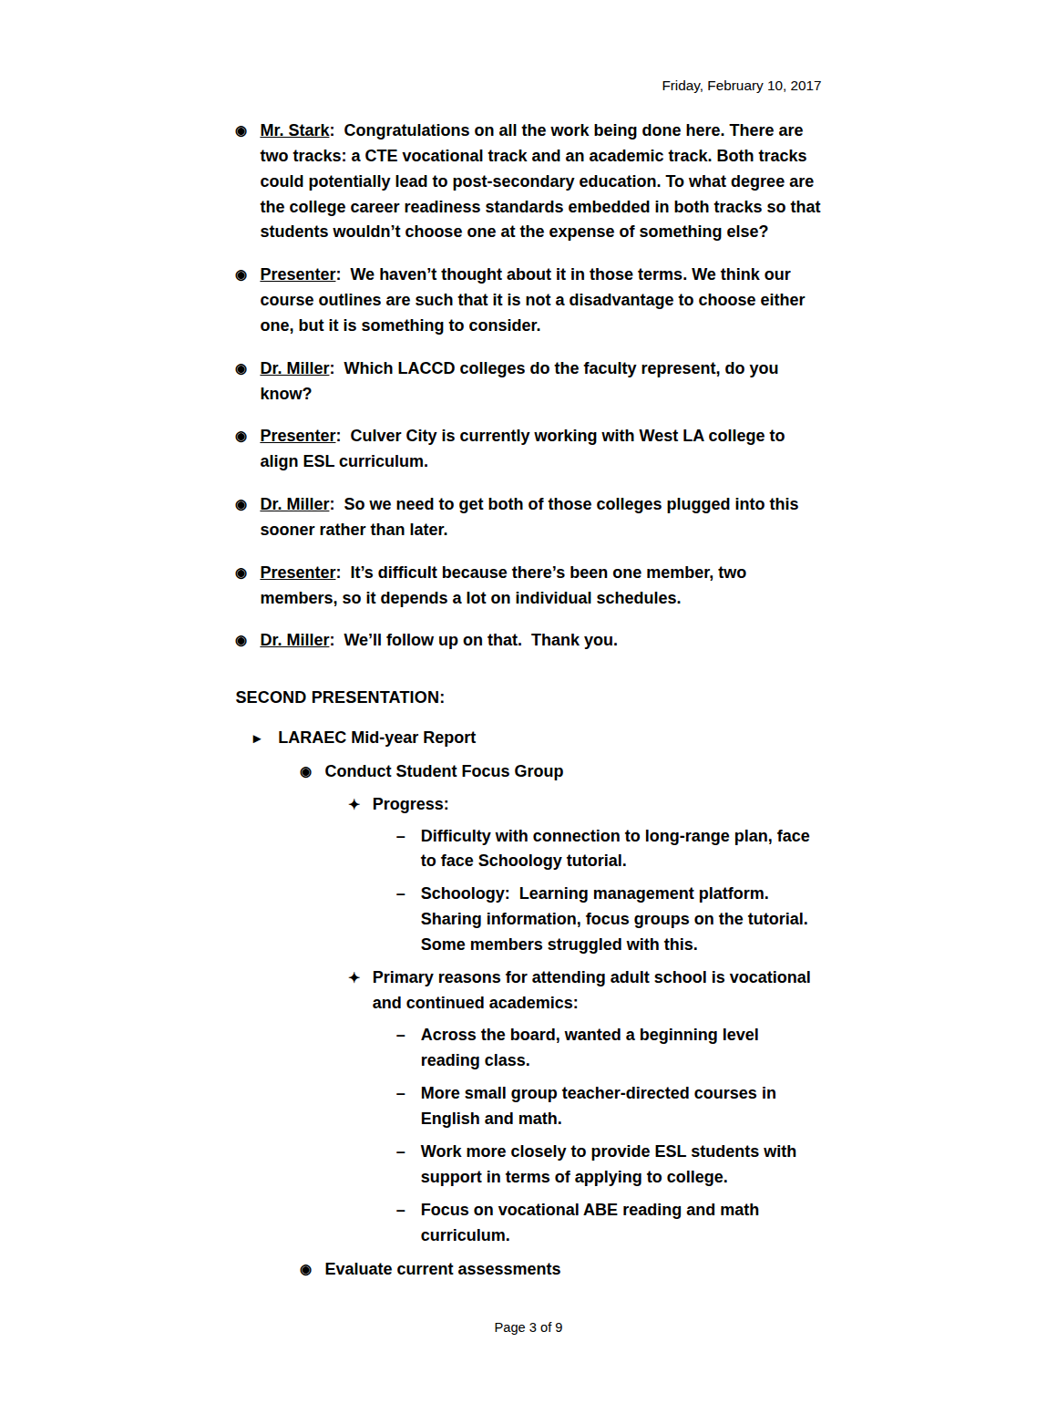Friday, February 10, 2017
Mr. Stark: Congratulations on all the work being done here. There are two tracks: a CTE vocational track and an academic track. Both tracks could potentially lead to post-secondary education. To what degree are the college career readiness standards embedded in both tracks so that students wouldn’t choose one at the expense of something else?
Presenter: We haven’t thought about it in those terms. We think our course outlines are such that it is not a disadvantage to choose either one, but it is something to consider.
Dr. Miller: Which LACCD colleges do the faculty represent, do you know?
Presenter: Culver City is currently working with West LA college to align ESL curriculum.
Dr. Miller: So we need to get both of those colleges plugged into this sooner rather than later.
Presenter: It’s difficult because there’s been one member, two members, so it depends a lot on individual schedules.
Dr. Miller: We’ll follow up on that. Thank you.
SECOND PRESENTATION:
LARAEC Mid-year Report
Conduct Student Focus Group
Progress:
Difficulty with connection to long-range plan, face to face Schoology tutorial.
Schoology: Learning management platform. Sharing information, focus groups on the tutorial. Some members struggled with this.
Primary reasons for attending adult school is vocational and continued academics:
Across the board, wanted a beginning level reading class.
More small group teacher-directed courses in English and math.
Work more closely to provide ESL students with support in terms of applying to college.
Focus on vocational ABE reading and math curriculum.
Evaluate current assessments
Page 3 of 9